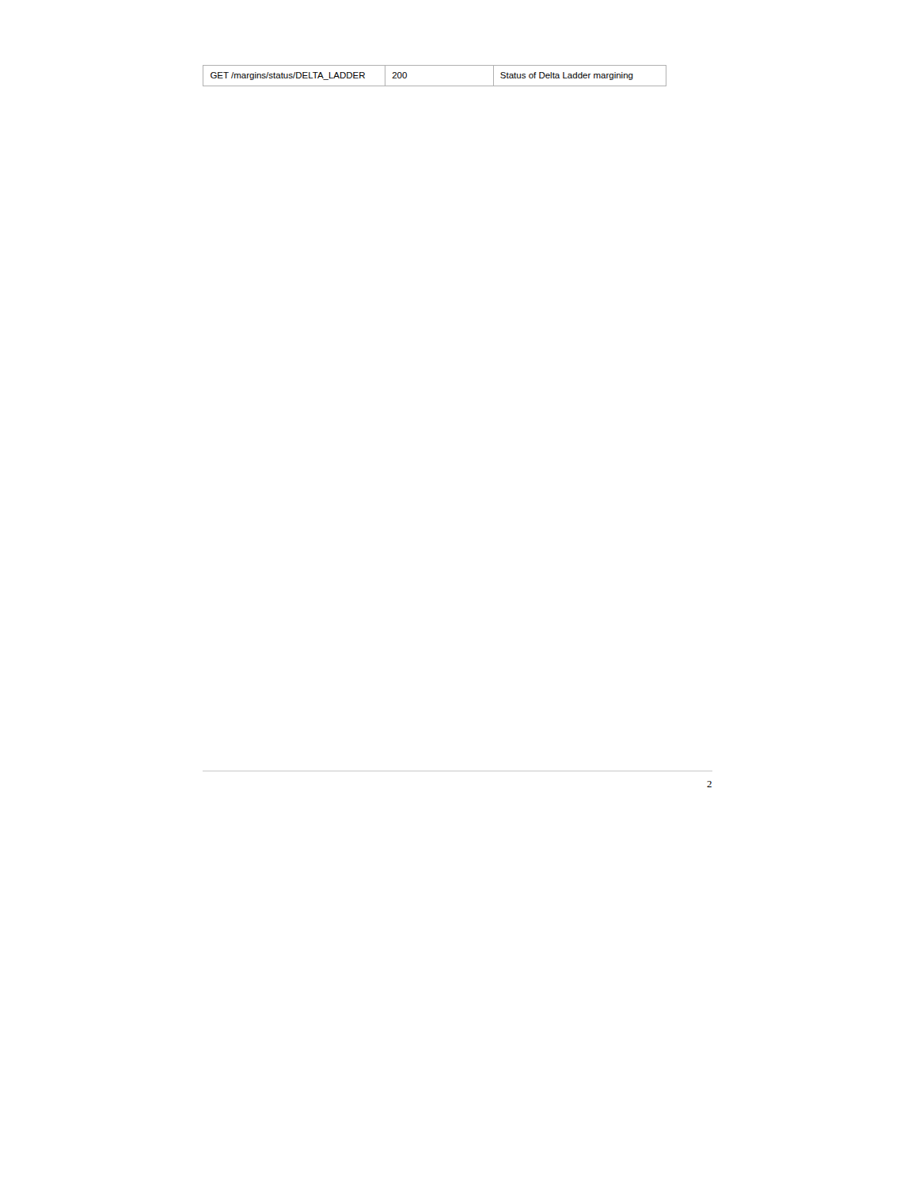| GET /margins/status/DELTA_LADDER | 200 | Status of Delta Ladder margining |
2